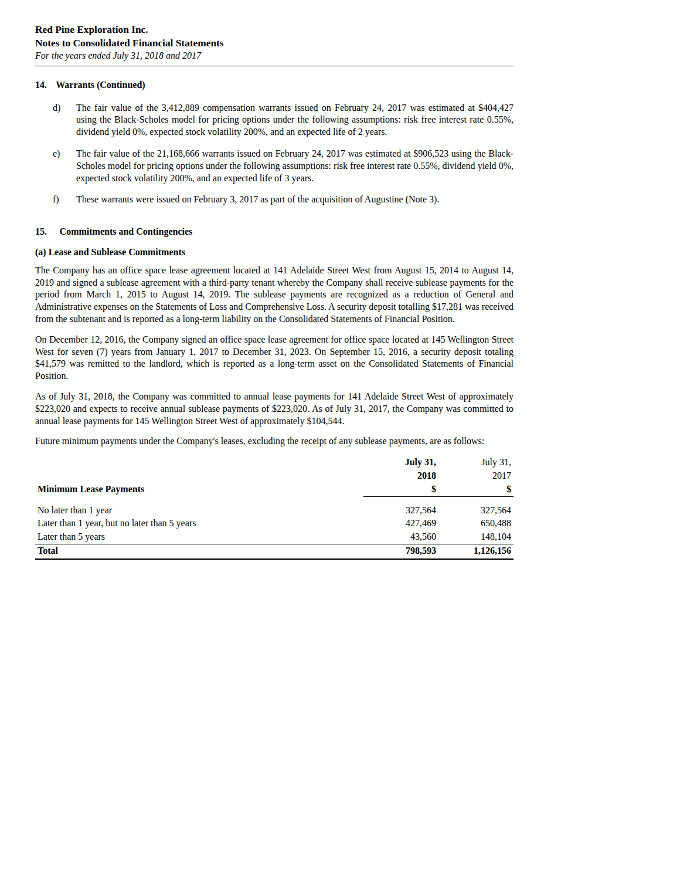Red Pine Exploration Inc.
Notes to Consolidated Financial Statements
For the years ended July 31, 2018 and 2017
14. Warrants (Continued)
d) The fair value of the 3,412,889 compensation warrants issued on February 24, 2017 was estimated at $404,427 using the Black-Scholes model for pricing options under the following assumptions: risk free interest rate 0.55%, dividend yield 0%, expected stock volatility 200%, and an expected life of 2 years.
e) The fair value of the 21,168,666 warrants issued on February 24, 2017 was estimated at $906,523 using the Black-Scholes model for pricing options under the following assumptions: risk free interest rate 0.55%, dividend yield 0%, expected stock volatility 200%, and an expected life of 3 years.
f) These warrants were issued on February 3, 2017 as part of the acquisition of Augustine (Note 3).
15. Commitments and Contingencies
(a) Lease and Sublease Commitments
The Company has an office space lease agreement located at 141 Adelaide Street West from August 15, 2014 to August 14, 2019 and signed a sublease agreement with a third-party tenant whereby the Company shall receive sublease payments for the period from March 1, 2015 to August 14, 2019. The sublease payments are recognized as a reduction of General and Administrative expenses on the Statements of Loss and Comprehensive Loss. A security deposit totalling $17,281 was received from the subtenant and is reported as a long-term liability on the Consolidated Statements of Financial Position.
On December 12, 2016, the Company signed an office space lease agreement for office space located at 145 Wellington Street West for seven (7) years from January 1, 2017 to December 31, 2023. On September 15, 2016, a security deposit totaling $41,579 was remitted to the landlord, which is reported as a long-term asset on the Consolidated Statements of Financial Position.
As of July 31, 2018, the Company was committed to annual lease payments for 141 Adelaide Street West of approximately $223,020 and expects to receive annual sublease payments of $223,020. As of July 31, 2017, the Company was committed to annual lease payments for 145 Wellington Street West of approximately $104,544.
Future minimum payments under the Company's leases, excluding the receipt of any sublease payments, are as follows:
| Minimum Lease Payments | July 31, | July 31, |
| --- | --- | --- |
| 2018 | 2017 |
| $ | $ |
| No later than 1 year | 327,564 | 327,564 |
| Later than 1 year, but no later than 5 years | 427,469 | 650,488 |
| Later than 5 years | 43,560 | 148,104 |
| Total | 798,593 | 1,126,156 |